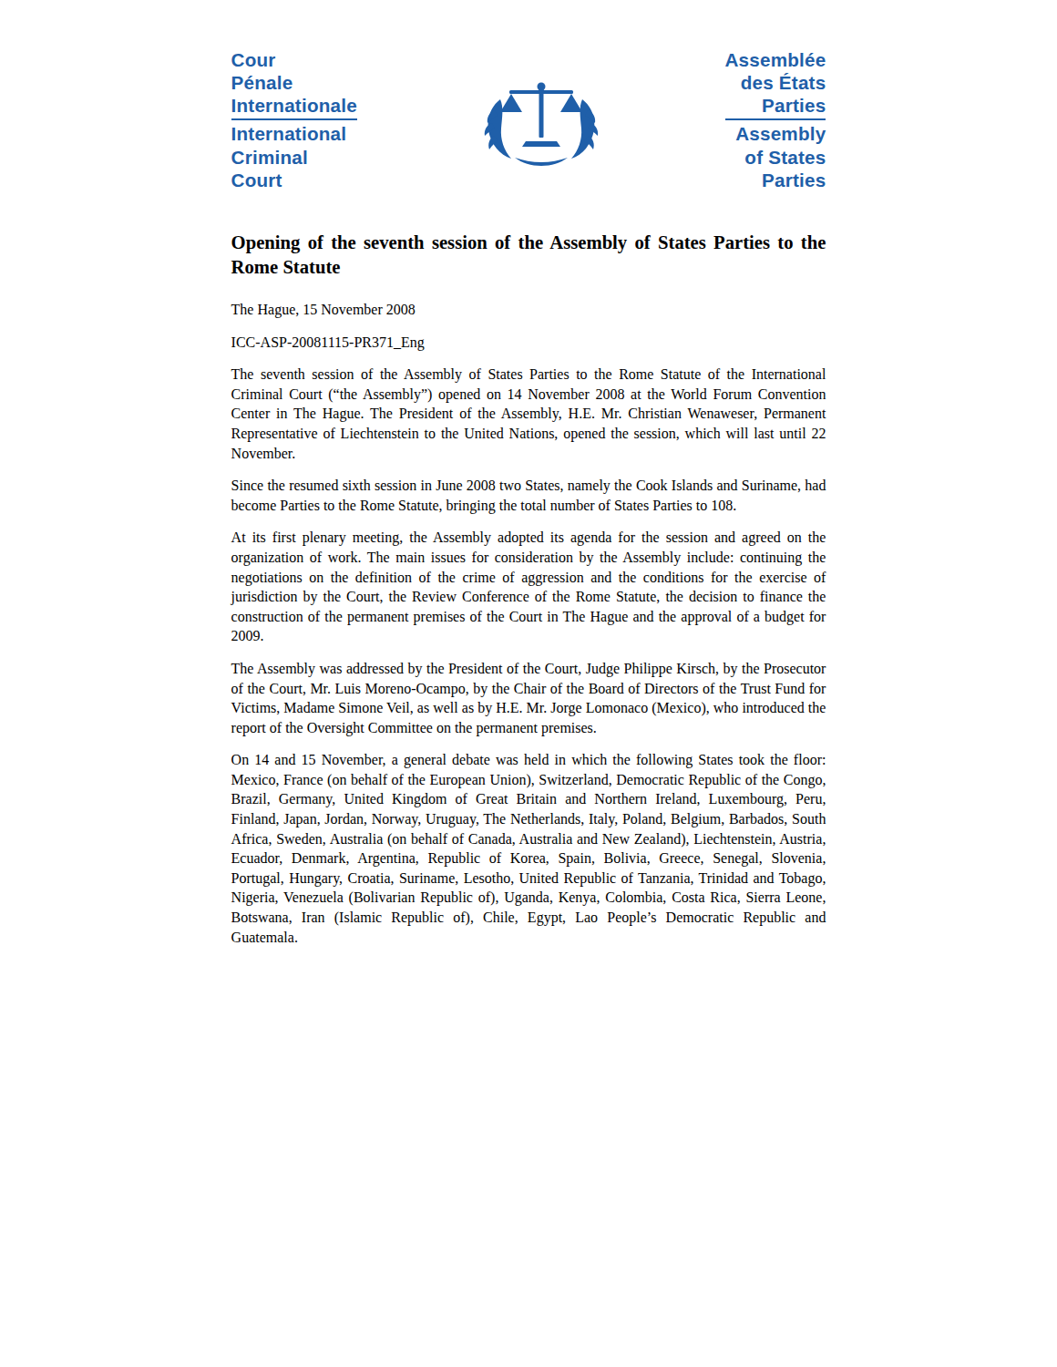Cour
Pénale
Internationale
International
Criminal
Court
Assemblée
des États
Parties
Assembly
of States
Parties
Opening of the seventh session of the Assembly of States Parties to the Rome Statute
The Hague, 15 November 2008
ICC-ASP-20081115-PR371_Eng
The seventh session of the Assembly of States Parties to the Rome Statute of the International Criminal Court (“the Assembly”) opened on 14 November 2008 at the World Forum Convention Center in The Hague. The President of the Assembly, H.E. Mr. Christian Wenaweser, Permanent Representative of Liechtenstein to the United Nations, opened the session, which will last until 22 November.
Since the resumed sixth session in June 2008 two States, namely the Cook Islands and Suriname, had become Parties to the Rome Statute, bringing the total number of States Parties to 108.
At its first plenary meeting, the Assembly adopted its agenda for the session and agreed on the organization of work. The main issues for consideration by the Assembly include: continuing the negotiations on the definition of the crime of aggression and the conditions for the exercise of jurisdiction by the Court, the Review Conference of the Rome Statute, the decision to finance the construction of the permanent premises of the Court in The Hague and the approval of a budget for 2009.
The Assembly was addressed by the President of the Court, Judge Philippe Kirsch, by the Prosecutor of the Court, Mr. Luis Moreno-Ocampo, by the Chair of the Board of Directors of the Trust Fund for Victims, Madame Simone Veil, as well as by H.E. Mr. Jorge Lomonaco (Mexico), who introduced the report of the Oversight Committee on the permanent premises.
On 14 and 15 November, a general debate was held in which the following States took the floor: Mexico, France (on behalf of the European Union), Switzerland, Democratic Republic of the Congo, Brazil, Germany, United Kingdom of Great Britain and Northern Ireland, Luxembourg, Peru, Finland, Japan, Jordan, Norway, Uruguay, The Netherlands, Italy, Poland, Belgium, Barbados, South Africa, Sweden, Australia (on behalf of Canada, Australia and New Zealand), Liechtenstein, Austria, Ecuador, Denmark, Argentina, Republic of Korea, Spain, Bolivia, Greece, Senegal, Slovenia, Portugal, Hungary, Croatia, Suriname, Lesotho, United Republic of Tanzania, Trinidad and Tobago, Nigeria, Venezuela (Bolivarian Republic of), Uganda, Kenya, Colombia, Costa Rica, Sierra Leone, Botswana, Iran (Islamic Republic of), Chile, Egypt, Lao People’s Democratic Republic and Guatemala.